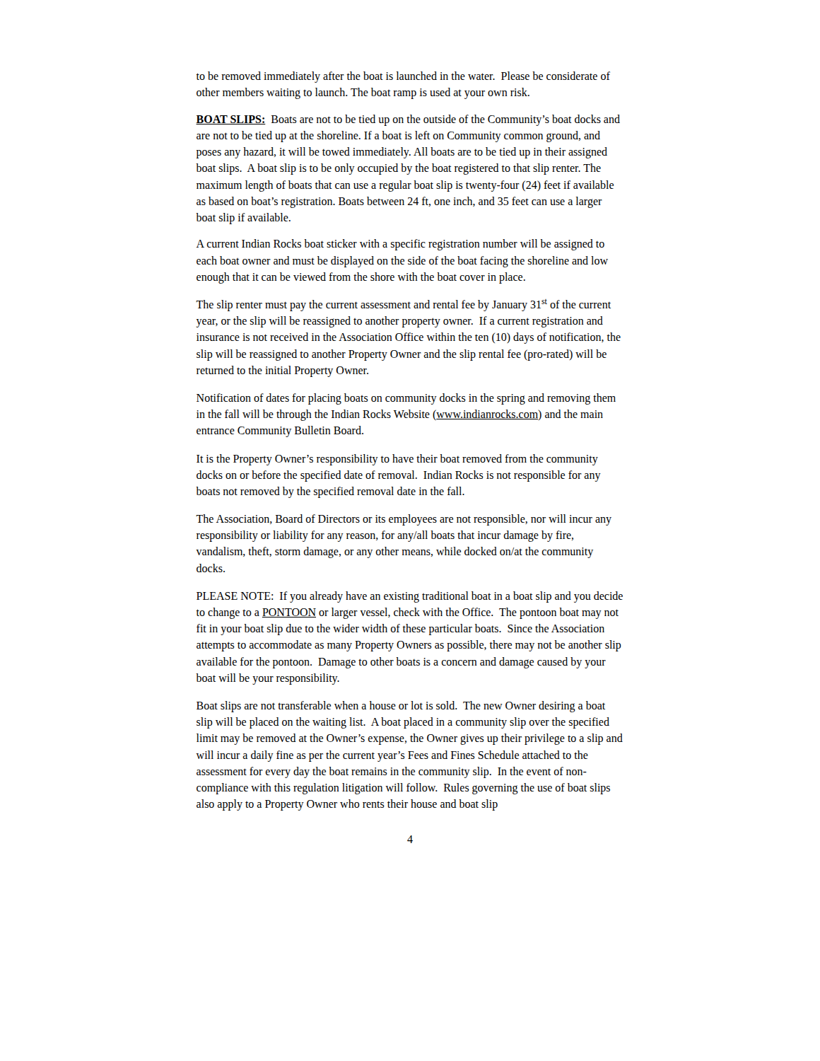to be removed immediately after the boat is launched in the water. Please be considerate of other members waiting to launch. The boat ramp is used at your own risk.
BOAT SLIPS: Boats are not to be tied up on the outside of the Community’s boat docks and are not to be tied up at the shoreline. If a boat is left on Community common ground, and poses any hazard, it will be towed immediately. All boats are to be tied up in their assigned boat slips. A boat slip is to be only occupied by the boat registered to that slip renter. The maximum length of boats that can use a regular boat slip is twenty-four (24) feet if available as based on boat’s registration. Boats between 24 ft, one inch, and 35 feet can use a larger boat slip if available.
A current Indian Rocks boat sticker with a specific registration number will be assigned to each boat owner and must be displayed on the side of the boat facing the shoreline and low enough that it can be viewed from the shore with the boat cover in place.
The slip renter must pay the current assessment and rental fee by January 31st of the current year, or the slip will be reassigned to another property owner. If a current registration and insurance is not received in the Association Office within the ten (10) days of notification, the slip will be reassigned to another Property Owner and the slip rental fee (pro-rated) will be returned to the initial Property Owner.
Notification of dates for placing boats on community docks in the spring and removing them in the fall will be through the Indian Rocks Website (www.indianrocks.com) and the main entrance Community Bulletin Board.
It is the Property Owner’s responsibility to have their boat removed from the community docks on or before the specified date of removal. Indian Rocks is not responsible for any boats not removed by the specified removal date in the fall.
The Association, Board of Directors or its employees are not responsible, nor will incur any responsibility or liability for any reason, for any/all boats that incur damage by fire, vandalism, theft, storm damage, or any other means, while docked on/at the community docks.
PLEASE NOTE: If you already have an existing traditional boat in a boat slip and you decide to change to a PONTOON or larger vessel, check with the Office. The pontoon boat may not fit in your boat slip due to the wider width of these particular boats. Since the Association attempts to accommodate as many Property Owners as possible, there may not be another slip available for the pontoon. Damage to other boats is a concern and damage caused by your boat will be your responsibility.
Boat slips are not transferable when a house or lot is sold. The new Owner desiring a boat slip will be placed on the waiting list. A boat placed in a community slip over the specified limit may be removed at the Owner’s expense, the Owner gives up their privilege to a slip and will incur a daily fine as per the current year’s Fees and Fines Schedule attached to the assessment for every day the boat remains in the community slip. In the event of non-compliance with this regulation litigation will follow. Rules governing the use of boat slips also apply to a Property Owner who rents their house and boat slip
4